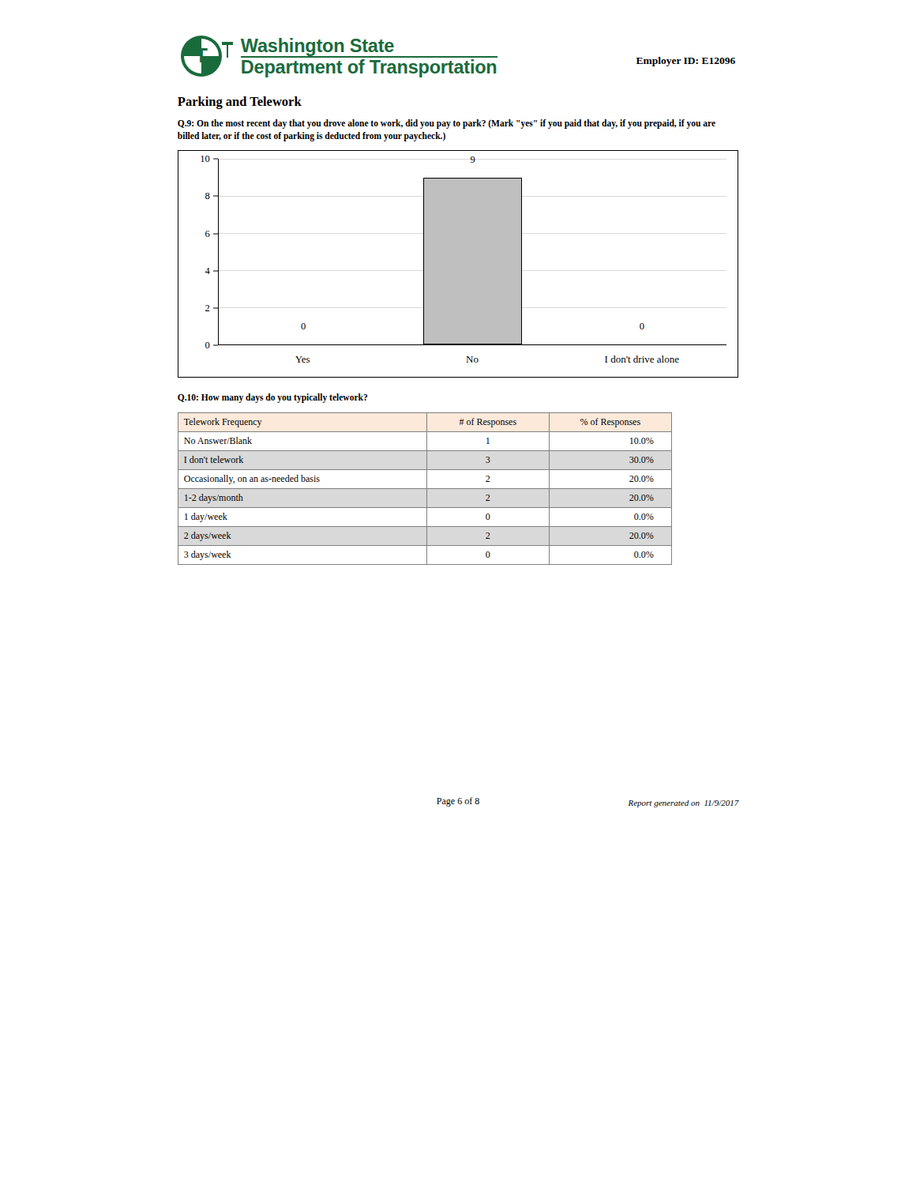T
Washington State Department of Transportation
Employer ID: E12096
Parking and Telework
Q.9: On the most recent day that you drove alone to work, did you pay to park? (Mark "yes" if you paid that day, if you prepaid, if you are billed later, or if the cost of parking is deducted from your paycheck.)
10
8
6
4
2
0
0
9
0
Yes
No
I don't drive alone
Q.10: How many days do you typically telework?
| Telework Frequency | # of Responses | % of Responses |
| --- | --- | --- |
| No Answer/Blank | 1 | 10.0% |
| I don't telework | 3 | 30.0% |
| Occasionally, on an as-needed basis | 2 | 20.0% |
| 1-2 days/month | 2 | 20.0% |
| 1 day/week | 0 | 0.0% |
| 2 days/week | 2 | 20.0% |
| 3 days/week | 0 | 0.0% |
Page 6 of 8
Report generated on 11/9/2017